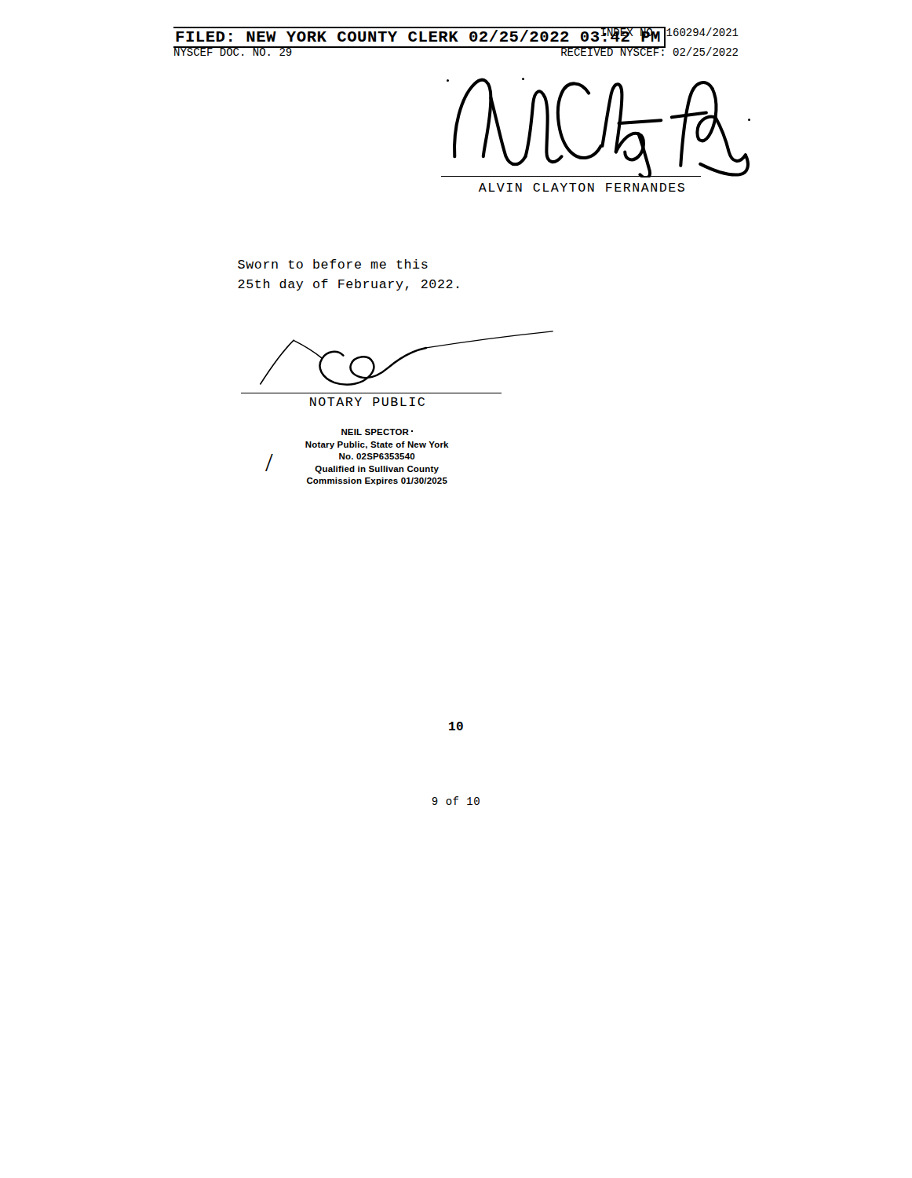FILED: NEW YORK COUNTY CLERK 02/25/2022 03:42 PM
INDEX NO. 160294/2021
NYSCEF DOC. NO. 29
RECEIVED NYSCEF: 02/25/2022
ALVIN CLAYTON FERNANDES
Sworn to before me this
25th day of February, 2022.
NOTARY PUBLIC
NEIL SPECTOR
Notary Public, State of New York
No. 02SP6353540
Qualified in Sullivan County
Commission Expires 01/30/2025
/
10
9 of 10